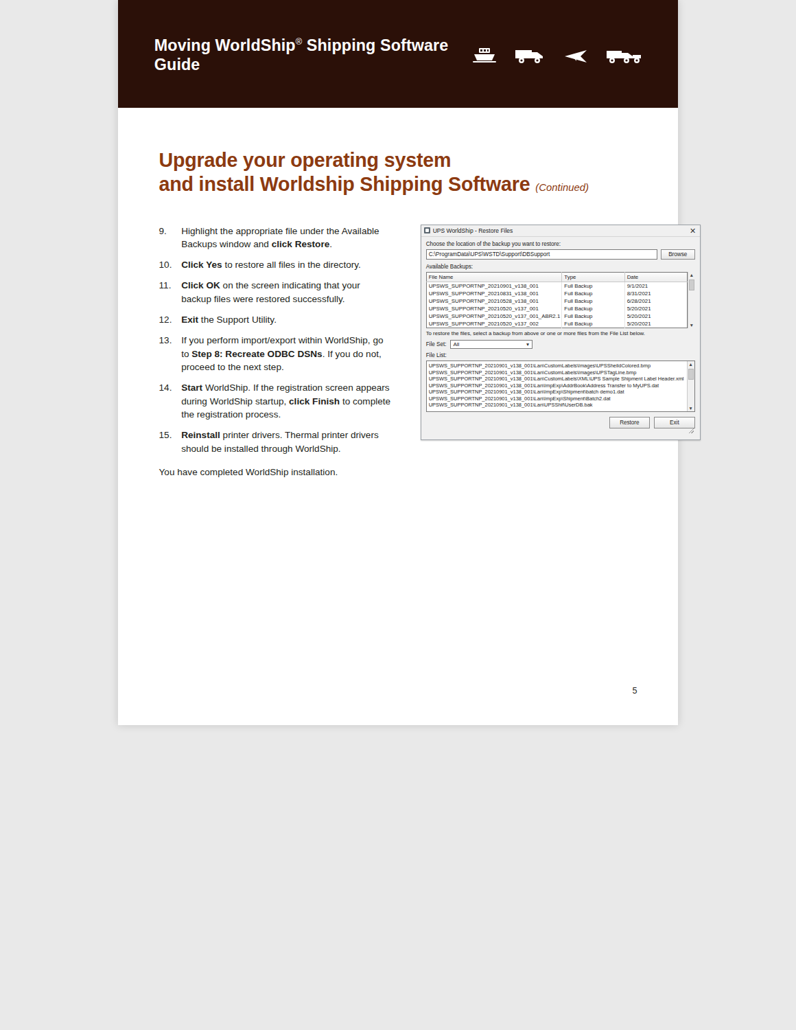Moving WorldShip® Shipping Software Guide
Upgrade your operating system
and install Worldship Shipping Software (Continued)
Highlight the appropriate file under the Available Backups window and click Restore.
Click Yes to restore all files in the directory.
Click OK on the screen indicating that your backup files were restored successfully.
Exit the Support Utility.
If you perform import/export within WorldShip, go to Step 8: Recreate ODBC DSNs. If you do not, proceed to the next step.
Start WorldShip. If the registration screen appears during WorldShip startup, click Finish to complete the registration process.
Reinstall printer drivers. Thermal printer drivers should be installed through WorldShip.
You have completed WorldShip installation.
UPS WorldShip - Restore Files ✕
Choose the location of the backup you want to restore:
C:\ProgramData\UPS\WSTD\Support\DBSupport
Browse
Available Backups:
| File Name | Type | Date |
| --- | --- | --- |
| UPSWS_SUPPORTNP_20210901_v138_001 | Full Backup | 9/1/2021 |
| UPSWS_SUPPORTNP_20210831_v138_001 | Full Backup | 8/31/2021 |
| UPSWS_SUPPORTNP_20210528_v138_001 | Full Backup | 6/28/2021 |
| UPSWS_SUPPORTNP_20210520_v137_001 | Full Backup | 5/20/2021 |
| UPSWS_SUPPORTNP_20210520_v137_001_ABR2.1 | Full Backup | 5/20/2021 |
| UPSWS_SUPPORTNP_20210520_v137_002 | Full Backup | 5/20/2021 |
▲
▼
To restore the files, select a backup from above or one or more files from the File List below.
File Set:
All▼
File List:
UPSWS_SUPPORTNP_20210901_v138_001\Lan\CustomLabels\Images\UPSSheildColored.bmp
UPSWS_SUPPORTNP_20210901_v138_001\Lan\CustomLabels\Images\UPSTagLine.bmp
UPSWS_SUPPORTNP_20210901_v138_001\Lan\CustomLabels\XML\UPS Sample Shipment Label Header.xml
UPSWS_SUPPORTNP_20210901_v138_001\Lan\ImpExp\AddrBook\Address Transfer to MyUPS.dat
UPSWS_SUPPORTNP_20210901_v138_001\Lan\ImpExp\Shipment\batch demo1.dat
UPSWS_SUPPORTNP_20210901_v138_001\Lan\ImpExp\Shipment\Batch2.dat
UPSWS_SUPPORTNP_20210901_v138_001\Lan\UPSShif\UserDB.bak
▲
▼
Restore
Exit
5